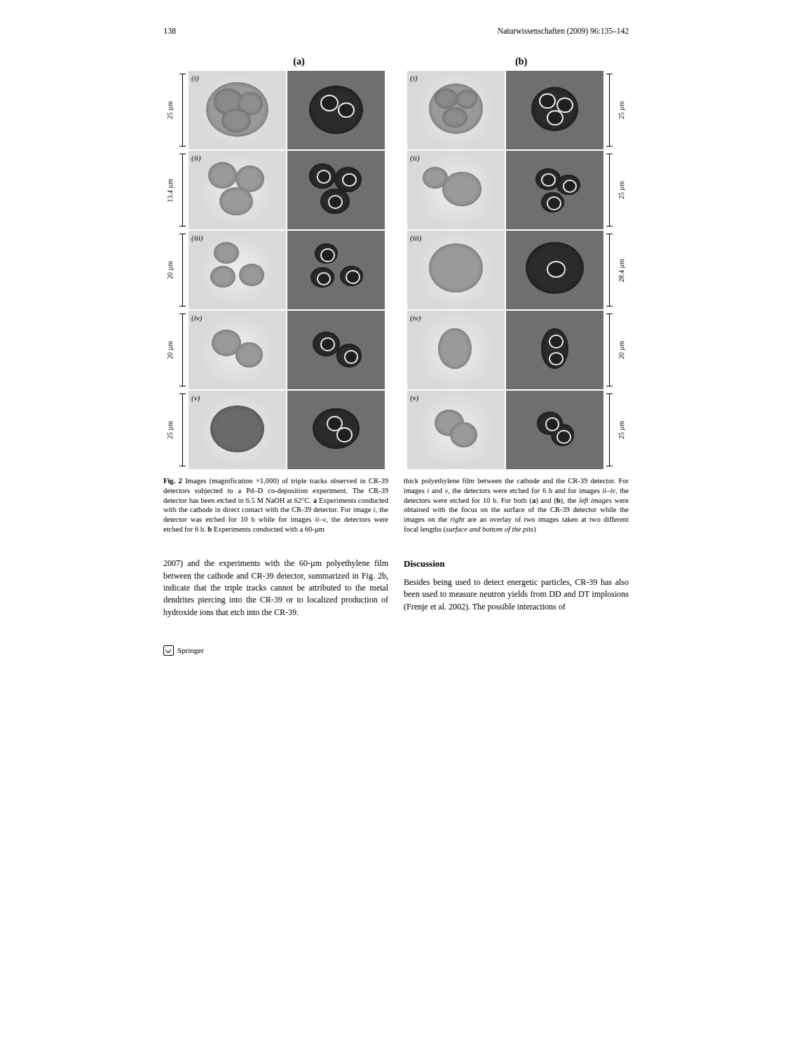138
Naturwissenschaften (2009) 96:135–142
(a) (b)
25 µm
(i)
(i)
25 µm
13.4 µm
(ii)
(ii)
25 µm
20 µm
(iii)
(iii)
28.4 µm
20 µm
(iv)
(iv)
20 µm
25 µm
(v)
(v)
25 µm
Fig. 2 Images (magnification ×1,000) of triple tracks observed in CR-39 detectors subjected to a Pd–D co-deposition experiment. The CR-39 detector has been etched in 6.5 M NaOH at 62°C. a Experiments conducted with the cathode in direct contact with the CR-39 detector. For image i, the detector was etched for 10 h while for images ii–v, the detectors were etched for 6 h. b Experiments conducted with a 60-µm
thick polyethylene film between the cathode and the CR-39 detector. For images i and v, the detectors were etched for 6 h and for images ii–iv, the detectors were etched for 10 h. For both (a) and (b), the left images were obtained with the focus on the surface of the CR-39 detector while the images on the right are an overlay of two images taken at two different focal lengths (surface and bottom of the pits)
2007) and the experiments with the 60-µm polyethylene film between the cathode and CR-39 detector, summarized in Fig. 2b, indicate that the triple tracks cannot be attributed to the metal dendrites piercing into the CR-39 or to localized production of hydroxide ions that etch into the CR-39.
Discussion
Besides being used to detect energetic particles, CR-39 has also been used to measure neutron yields from DD and DT implosions (Frenje et al. 2002). The possible interactions of
Springer